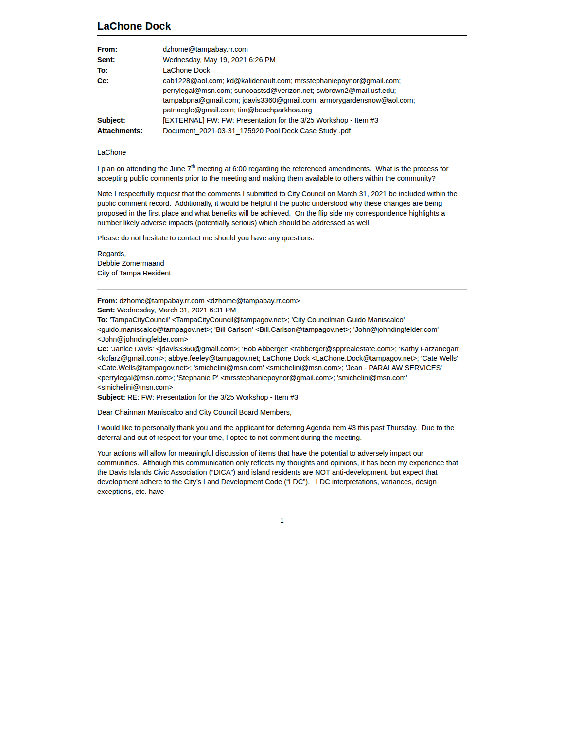LaChone Dock
| From: | dzhome@tampabay.rr.com |
| Sent: | Wednesday, May 19, 2021 6:26 PM |
| To: | LaChone Dock |
| Cc: | cab1228@aol.com; kd@kalidenault.com; mrsstephaniepoynor@gmail.com; perrylegal@msn.com; suncoastsd@verizon.net; swbrown2@mail.usf.edu; tampabpna@gmail.com; jdavis3360@gmail.com; armorygardensnow@aol.com; patnaegle@gmail.com; tim@beachparkhoa.org |
| Subject: | [EXTERNAL] FW: FW: Presentation for the 3/25 Workshop - Item #3 |
| Attachments: | Document_2021-03-31_175920 Pool Deck Case Study .pdf |
LaChone –
I plan on attending the June 7th meeting at 6:00 regarding the referenced amendments. What is the process for accepting public comments prior to the meeting and making them available to others within the community?
Note I respectfully request that the comments I submitted to City Council on March 31, 2021 be included within the public comment record. Additionally, it would be helpful if the public understood why these changes are being proposed in the first place and what benefits will be achieved. On the flip side my correspondence highlights a number likely adverse impacts (potentially serious) which should be addressed as well.
Please do not hesitate to contact me should you have any questions.
Regards,
Debbie Zomermaand
City of Tampa Resident
From: dzhome@tampabay.rr.com <dzhome@tampabay.rr.com>
Sent: Wednesday, March 31, 2021 6:31 PM
To: 'TampaCityCouncil' <TampaCityCouncil@tampagov.net>; 'City Councilman Guido Maniscalco' <guido.maniscalco@tampagov.net>; 'Bill Carlson' <Bill.Carlson@tampagov.net>; 'John@johndingfelder.com' <John@johndingfelder.com>
Cc: 'Janice Davis' <jdavis3360@gmail.com>; 'Bob Abberger' <rabberger@spprealestate.com>; 'Kathy Farzanegan' <kcfarz@gmail.com>; abbye.feeley@tampagov.net; LaChone Dock <LaChone.Dock@tampagov.net>; 'Cate Wells' <Cate.Wells@tampagov.net>; 'smichelini@msn.com' <smichelini@msn.com>; 'Jean - PARALAW SERVICES' <perrylegal@msn.com>; 'Stephanie P' <mrsstephaniepoynor@gmail.com>; 'smichelini@msn.com' <smichelini@msn.com>
Subject: RE: FW: Presentation for the 3/25 Workshop - Item #3
Dear Chairman Maniscalco and City Council Board Members,
I would like to personally thank you and the applicant for deferring Agenda item #3 this past Thursday. Due to the deferral and out of respect for your time, I opted to not comment during the meeting.
Your actions will allow for meaningful discussion of items that have the potential to adversely impact our communities. Although this communication only reflects my thoughts and opinions, it has been my experience that the Davis Islands Civic Association (“DICA”) and island residents are NOT anti-development, but expect that development adhere to the City’s Land Development Code (“LDC”). LDC interpretations, variances, design exceptions, etc. have
1